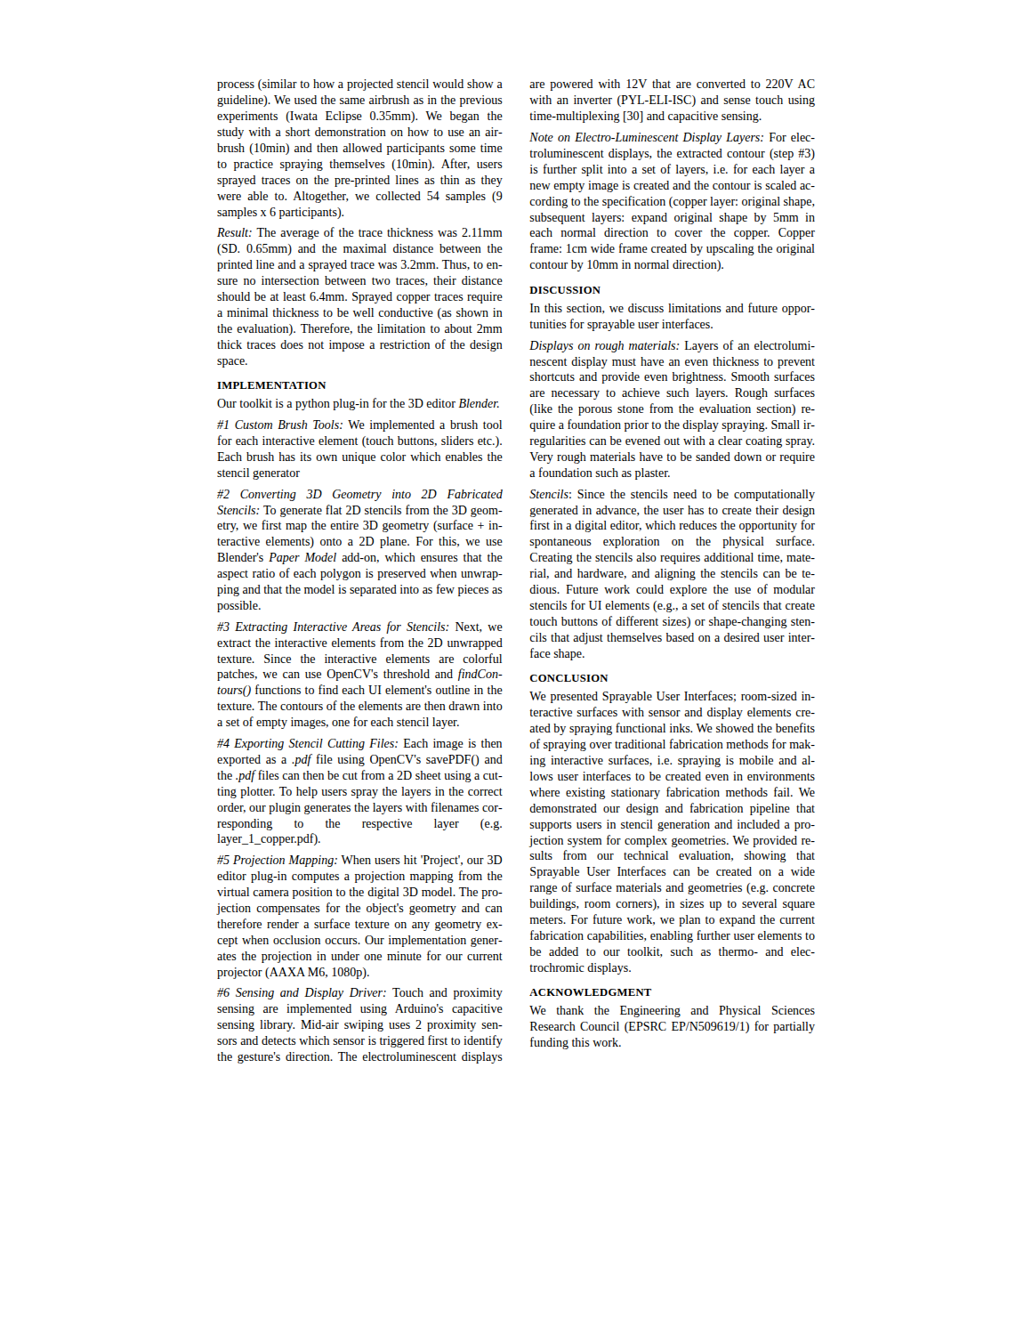process (similar to how a projected stencil would show a guideline). We used the same airbrush as in the previous experiments (Iwata Eclipse 0.35mm). We began the study with a short demonstration on how to use an airbrush (10min) and then allowed participants some time to practice spraying themselves (10min). After, users sprayed traces on the pre-printed lines as thin as they were able to. Altogether, we collected 54 samples (9 samples x 6 participants).
Result: The average of the trace thickness was 2.11mm (SD. 0.65mm) and the maximal distance between the printed line and a sprayed trace was 3.2mm. Thus, to ensure no intersection between two traces, their distance should be at least 6.4mm. Sprayed copper traces require a minimal thickness to be well conductive (as shown in the evaluation). Therefore, the limitation to about 2mm thick traces does not impose a restriction of the design space.
Implementation
Our toolkit is a python plug-in for the 3D editor Blender.
#1 Custom Brush Tools: We implemented a brush tool for each interactive element (touch buttons, sliders etc.). Each brush has its own unique color which enables the stencil generator
#2 Converting 3D Geometry into 2D Fabricated Stencils: To generate flat 2D stencils from the 3D geometry, we first map the entire 3D geometry (surface + interactive elements) onto a 2D plane. For this, we use Blender's Paper Model add-on, which ensures that the aspect ratio of each polygon is preserved when unwrapping and that the model is separated into as few pieces as possible.
#3 Extracting Interactive Areas for Stencils: Next, we extract the interactive elements from the 2D unwrapped texture. Since the interactive elements are colorful patches, we can use OpenCV's threshold and findContours() functions to find each UI element's outline in the texture. The contours of the elements are then drawn into a set of empty images, one for each stencil layer.
#4 Exporting Stencil Cutting Files: Each image is then exported as a .pdf file using OpenCV's savePDF() and the .pdf files can then be cut from a 2D sheet using a cutting plotter. To help users spray the layers in the correct order, our plugin generates the layers with filenames corresponding to the respective layer (e.g. layer_1_copper.pdf).
#5 Projection Mapping: When users hit 'Project', our 3D editor plug-in computes a projection mapping from the virtual camera position to the digital 3D model. The projection compensates for the object's geometry and can therefore render a surface texture on any geometry except when occlusion occurs. Our implementation generates the projection in under one minute for our current projector (AAXA M6, 1080p).
#6 Sensing and Display Driver: Touch and proximity sensing are implemented using Arduino's capacitive sensing library. Mid-air swiping uses 2 proximity sensors and detects which sensor is triggered first to identify the gesture's direction. The electroluminescent displays are powered with 12V that are converted to 220V AC with an inverter (PYL-ELI-ISC) and sense touch using time-multiplexing [30] and capacitive sensing.
Note on Electro-Luminescent Display Layers: For electroluminescent displays, the extracted contour (step #3) is further split into a set of layers, i.e. for each layer a new empty image is created and the contour is scaled according to the specification (copper layer: original shape, subsequent layers: expand original shape by 5mm in each normal direction to cover the copper. Copper frame: 1cm wide frame created by upscaling the original contour by 10mm in normal direction).
Discussion
In this section, we discuss limitations and future opportunities for sprayable user interfaces.
Displays on rough materials: Layers of an electroluminescent display must have an even thickness to prevent shortcuts and provide even brightness. Smooth surfaces are necessary to achieve such layers. Rough surfaces (like the porous stone from the evaluation section) require a foundation prior to the display spraying. Small irregularities can be evened out with a clear coating spray. Very rough materials have to be sanded down or require a foundation such as plaster.
Stencils: Since the stencils need to be computationally generated in advance, the user has to create their design first in a digital editor, which reduces the opportunity for spontaneous exploration on the physical surface. Creating the stencils also requires additional time, material, and hardware, and aligning the stencils can be tedious. Future work could explore the use of modular stencils for UI elements (e.g., a set of stencils that create touch buttons of different sizes) or shape-changing stencils that adjust themselves based on a desired user interface shape.
Conclusion
We presented Sprayable User Interfaces; room-sized interactive surfaces with sensor and display elements created by spraying functional inks. We showed the benefits of spraying over traditional fabrication methods for making interactive surfaces, i.e. spraying is mobile and allows user interfaces to be created even in environments where existing stationary fabrication methods fail. We demonstrated our design and fabrication pipeline that supports users in stencil generation and included a projection system for complex geometries. We provided results from our technical evaluation, showing that Sprayable User Interfaces can be created on a wide range of surface materials and geometries (e.g. concrete buildings, room corners), in sizes up to several square meters. For future work, we plan to expand the current fabrication capabilities, enabling further user elements to be added to our toolkit, such as thermo- and electrochromic displays.
Acknowledgment
We thank the Engineering and Physical Sciences Research Council (EPSRC EP/N509619/1) for partially funding this work.